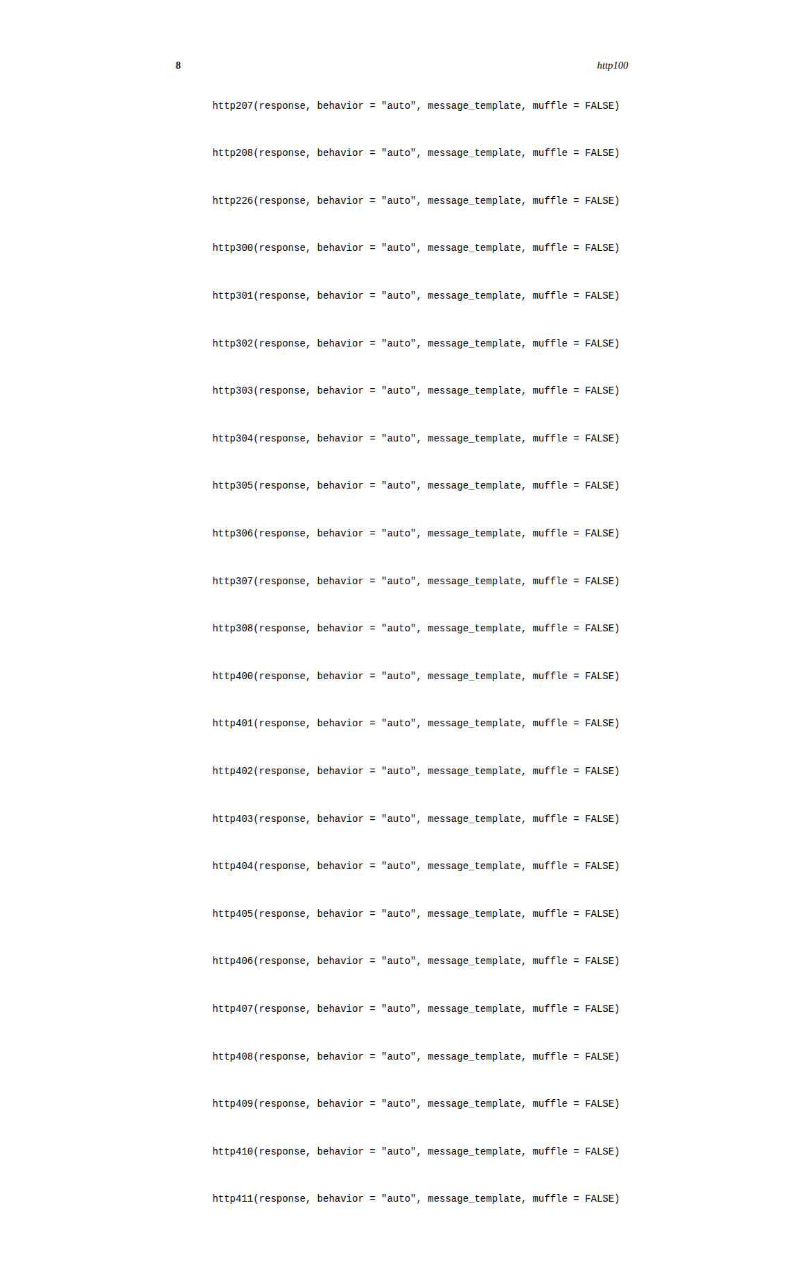8 http100
http207(response, behavior = "auto", message_template, muffle = FALSE)

http208(response, behavior = "auto", message_template, muffle = FALSE)

http226(response, behavior = "auto", message_template, muffle = FALSE)

http300(response, behavior = "auto", message_template, muffle = FALSE)

http301(response, behavior = "auto", message_template, muffle = FALSE)

http302(response, behavior = "auto", message_template, muffle = FALSE)

http303(response, behavior = "auto", message_template, muffle = FALSE)

http304(response, behavior = "auto", message_template, muffle = FALSE)

http305(response, behavior = "auto", message_template, muffle = FALSE)

http306(response, behavior = "auto", message_template, muffle = FALSE)

http307(response, behavior = "auto", message_template, muffle = FALSE)

http308(response, behavior = "auto", message_template, muffle = FALSE)

http400(response, behavior = "auto", message_template, muffle = FALSE)

http401(response, behavior = "auto", message_template, muffle = FALSE)

http402(response, behavior = "auto", message_template, muffle = FALSE)

http403(response, behavior = "auto", message_template, muffle = FALSE)

http404(response, behavior = "auto", message_template, muffle = FALSE)

http405(response, behavior = "auto", message_template, muffle = FALSE)

http406(response, behavior = "auto", message_template, muffle = FALSE)

http407(response, behavior = "auto", message_template, muffle = FALSE)

http408(response, behavior = "auto", message_template, muffle = FALSE)

http409(response, behavior = "auto", message_template, muffle = FALSE)

http410(response, behavior = "auto", message_template, muffle = FALSE)

http411(response, behavior = "auto", message_template, muffle = FALSE)